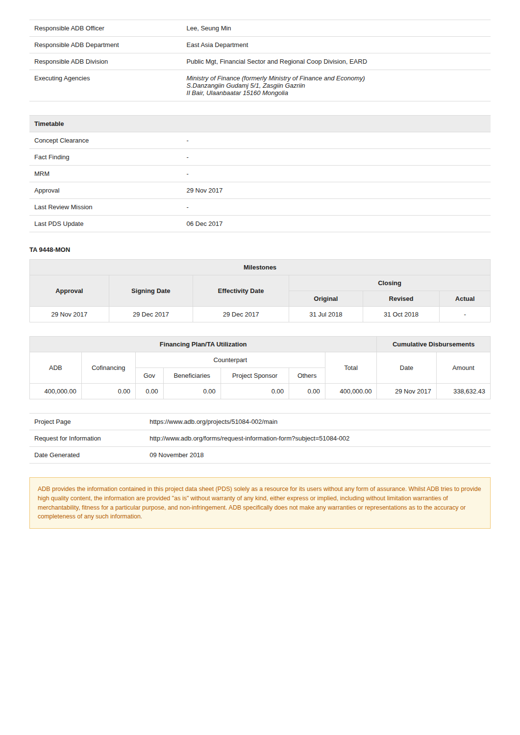| Responsible ADB Officer | Lee, Seung Min |
| Responsible ADB Department | East Asia Department |
| Responsible ADB Division | Public Mgt, Financial Sector and Regional Coop Division, EARD |
| Executing Agencies | Ministry of Finance (formerly Ministry of Finance and Economy) S.Danzangiin Gudamj 5/1, Zasgiin Gazriin II Bair, Ulaanbaatar 15160 Mongolia |
| Timetable |
| Concept Clearance | - |
| Fact Finding | - |
| MRM | - |
| Approval | 29 Nov 2017 |
| Last Review Mission | - |
| Last PDS Update | 06 Dec 2017 |
TA 9448-MON
| Milestones |
| --- |
| Approval | Signing Date | Effectivity Date | Closing |
| Original | Revised | Actual |
| 29 Nov 2017 | 29 Dec 2017 | 29 Dec 2017 | 31 Jul 2018 | 31 Oct 2018 | - |
| Financing Plan/TA Utilization | Cumulative Disbursements |
| --- | --- |
| ADB | Cofinancing | Counterpart | Total | Date | Amount |
| Gov | Beneficiaries | Project Sponsor | Others |
| 400,000.00 | 0.00 | 0.00 | 0.00 | 0.00 | 0.00 | 400,000.00 | 29 Nov 2017 | 338,632.43 |
| Project Page | https://www.adb.org/projects/51084-002/main |
| Request for Information | http://www.adb.org/forms/request-information-form?subject=51084-002 |
| Date Generated | 09 November 2018 |
ADB provides the information contained in this project data sheet (PDS) solely as a resource for its users without any form of assurance. Whilst ADB tries to provide high quality content, the information are provided "as is" without warranty of any kind, either express or implied, including without limitation warranties of merchantability, fitness for a particular purpose, and non-infringement. ADB specifically does not make any warranties or representations as to the accuracy or completeness of any such information.